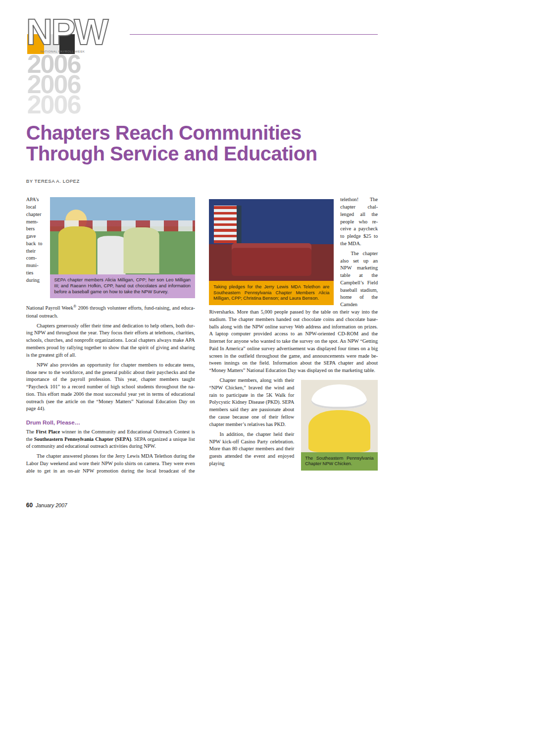NPW
NATIONAL PAYROLL WEEK
2006
2006
2006
Chapters Reach Communities
Through Service and Education
BY TERESA A. LOPEZ
SEPA chapter members Alicia Milligan, CPP; her son Leo Milligan III; and Raeann Hofkin, CPP, hand out chocolates and information before a baseball game on how to take the NPW Survey.
APA’s local chapter members gave back to their communities during National Payroll Week® 2006 through volunteer efforts, fund-raising, and educational outreach.
Chapters generously offer their time and dedication to help others, both during NPW and throughout the year. They focus their efforts at telethons, charities, schools, churches, and nonprofit organizations. Local chapters always make APA members proud by rallying together to show that the spirit of giving and sharing is the greatest gift of all.
NPW also provides an opportunity for chapter members to educate teens, those new to the workforce, and the general public about their paychecks and the importance of the payroll profession. This year, chapter members taught “Paycheck 101” to a record number of high school students throughout the nation. This effort made 2006 the most successful year yet in terms of educational outreach (see the article on the “Money Matters” National Education Day on page 44).
Drum Roll, Please…
The First Place winner in the Community and Educational Outreach Contest is the Southeastern Pennsylvania Chapter (SEPA). SEPA organized a unique list of community and educational outreach activities during NPW.
Taking pledges for the Jerry Lewis MDA Telethon are Southeastern Pennsylvania Chapter Members Alicia Milligan, CPP; Christina Benson; and Laura Benson.
The chapter answered phones for the Jerry Lewis MDA Telethon during the Labor Day weekend and wore their NPW polo shirts on camera. They were even able to get in an on-air NPW promotion during the local broadcast of the telethon! The chapter challenged all the people who receive a paycheck to pledge $25 to the MDA.
The chapter also set up an NPW marketing table at the Campbell’s Field baseball stadium, home of the Camden Riversharks. More than 5,000 people passed by the table on their way into the stadium. The chapter members handed out chocolate coins and chocolate baseballs along with the NPW online survey Web address and information on prizes. A laptop computer provided access to an NPW-oriented CD-ROM and the Internet for anyone who wanted to take the survey on the spot. An NPW “Getting Paid In America” online survey advertisement was displayed four times on a big screen in the outfield throughout the game, and announcements were made between innings on the field. Information about the SEPA chapter and about “Money Matters” National Education Day was displayed on the marketing table.
The Southeastern Pennsylvania Chapter NPW Chicken.
Chapter members, along with their “NPW Chicken,” braved the wind and rain to participate in the 5K Walk for Polycystic Kidney Disease (PKD). SEPA members said they are passionate about the cause because one of their fellow chapter member’s relatives has PKD.
In addition, the chapter held their NPW kick-off Casino Party celebration. More than 80 chapter members and their guests attended the event and enjoyed playing
60 January 2007